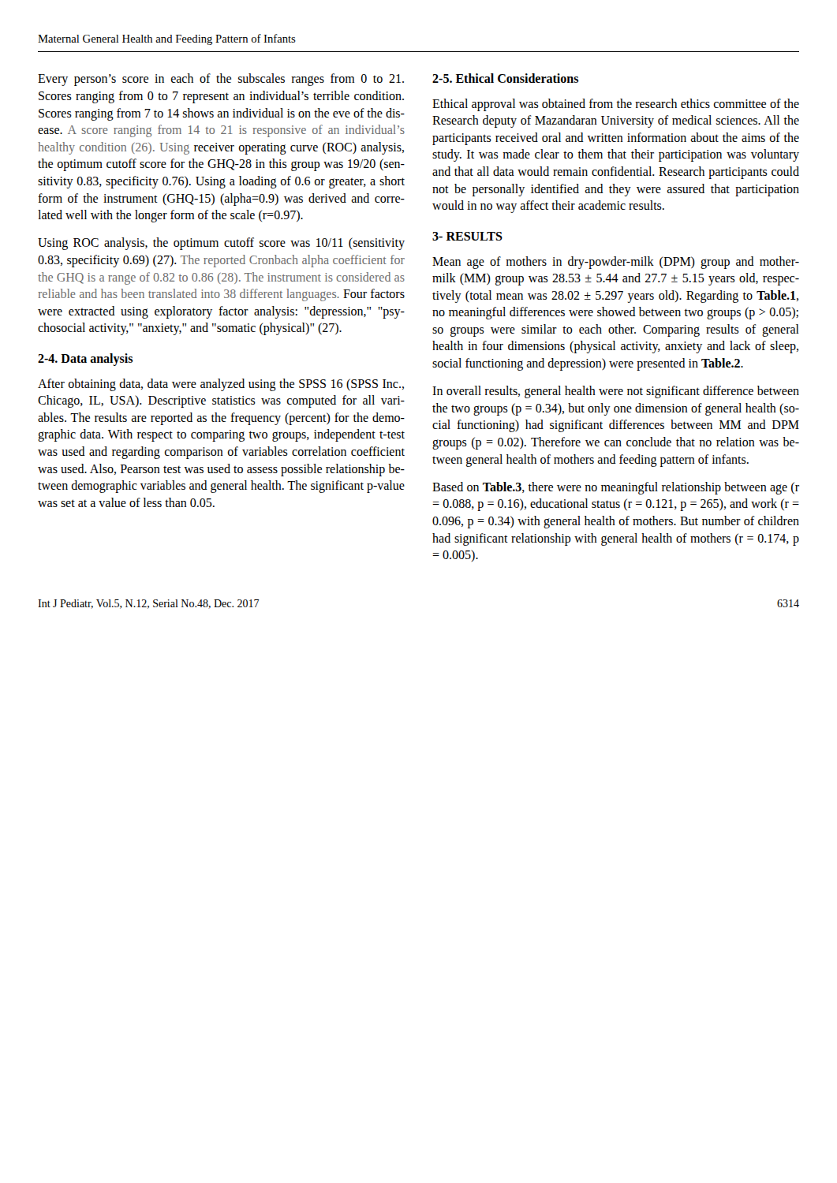Maternal General Health and Feeding Pattern of Infants
Every person’s score in each of the subscales ranges from 0 to 21. Scores ranging from 0 to 7 represent an individual’s terrible condition. Scores ranging from 7 to 14 shows an individual is on the eve of the disease. A score ranging from 14 to 21 is responsive of an individual’s healthy condition (26). Using receiver operating curve (ROC) analysis, the optimum cutoff score for the GHQ-28 in this group was 19/20 (sensitivity 0.83, specificity 0.76). Using a loading of 0.6 or greater, a short form of the instrument (GHQ-15) (alpha=0.9) was derived and correlated well with the longer form of the scale (r=0.97).
Using ROC analysis, the optimum cutoff score was 10/11 (sensitivity 0.83, specificity 0.69) (27). The reported Cronbach alpha coefficient for the GHQ is a range of 0.82 to 0.86 (28). The instrument is considered as reliable and has been translated into 38 different languages. Four factors were extracted using exploratory factor analysis: "depression," "psychosocial activity," "anxiety," and "somatic (physical)" (27).
2-4. Data analysis
After obtaining data, data were analyzed using the SPSS 16 (SPSS Inc., Chicago, IL, USA). Descriptive statistics was computed for all variables. The results are reported as the frequency (percent) for the demographic data. With respect to comparing two groups, independent t-test was used and regarding comparison of variables correlation coefficient was used. Also, Pearson test was used to assess possible relationship between demographic variables and general health. The significant p-value was set at a value of less than 0.05.
2-5. Ethical Considerations
Ethical approval was obtained from the research ethics committee of the Research deputy of Mazandaran University of medical sciences. All the participants received oral and written information about the aims of the study. It was made clear to them that their participation was voluntary and that all data would remain confidential. Research participants could not be personally identified and they were assured that participation would in no way affect their academic results.
3- RESULTS
Mean age of mothers in dry-powder-milk (DPM) group and mother-milk (MM) group was 28.53 ± 5.44 and 27.7 ± 5.15 years old, respectively (total mean was 28.02 ± 5.297 years old). Regarding to Table.1, no meaningful differences were showed between two groups (p > 0.05); so groups were similar to each other. Comparing results of general health in four dimensions (physical activity, anxiety and lack of sleep, social functioning and depression) were presented in Table.2.
In overall results, general health were not significant difference between the two groups (p = 0.34), but only one dimension of general health (social functioning) had significant differences between MM and DPM groups (p = 0.02). Therefore we can conclude that no relation was between general health of mothers and feeding pattern of infants.
Based on Table.3, there were no meaningful relationship between age (r = 0.088, p = 0.16), educational status (r = 0.121, p = 265), and work (r = 0.096, p = 0.34) with general health of mothers. But number of children had significant relationship with general health of mothers (r = 0.174, p = 0.005).
Int J Pediatr, Vol.5, N.12, Serial No.48, Dec. 2017 6314